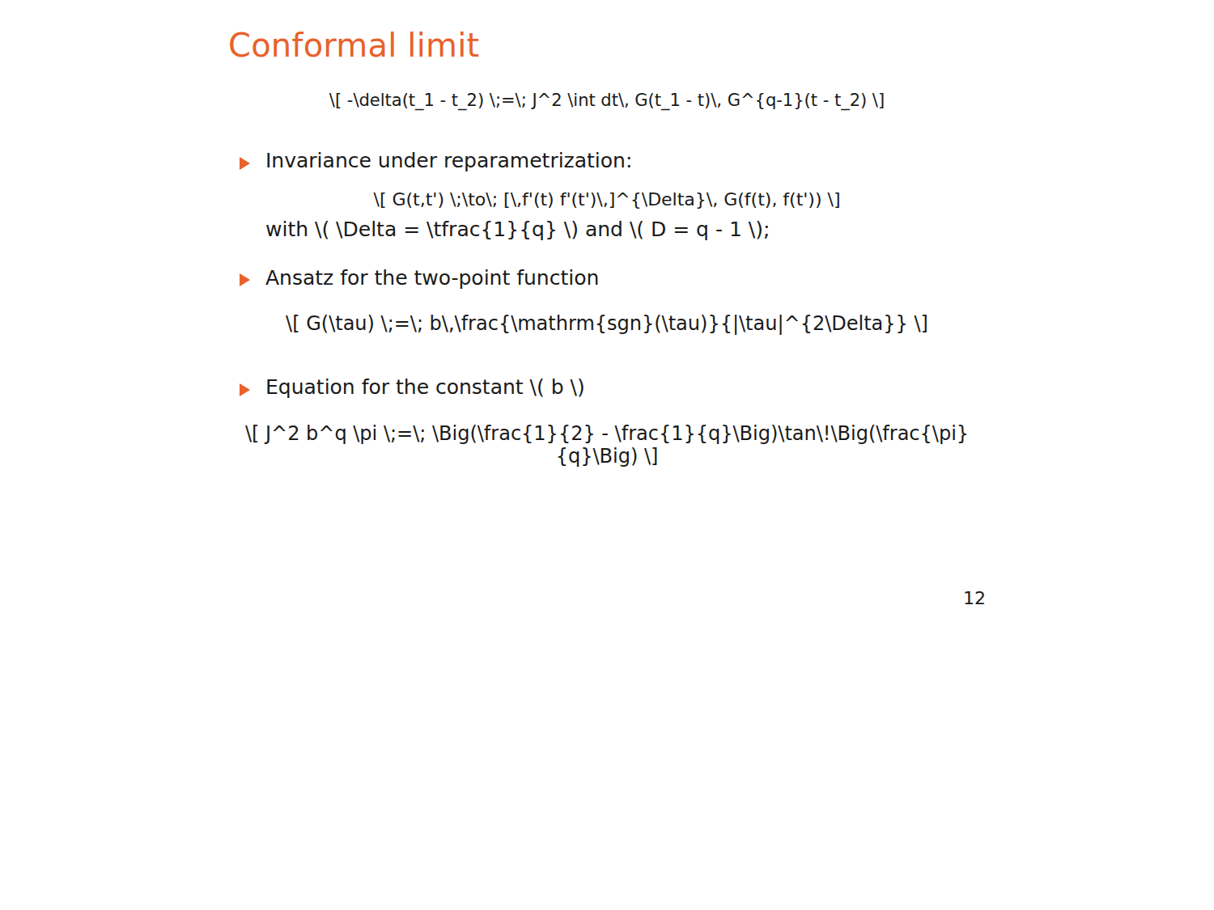Conformal limit
\[ -\delta(t_1 - t_2) \;=\; J^2 \int dt\, G(t_1 - t)\, G^{q-1}(t - t_2) \]
Invariance under reparametrization:
\[ G(t,t') \;\to\; [\,f'(t) f'(t')\,]^{\Delta}\, G(f(t), f(t')) \]
with \( \Delta = \tfrac{1}{q} \) and \( D = q - 1 \);
Ansatz for the two-point function
\[ G(\tau) \;=\; b\,\frac{\mathrm{sgn}(\tau)}{|\tau|^{2\Delta}} \]
Equation for the constant \( b \)
\[ J^2 b^q \pi \;=\; \Big(\frac{1}{2} - \frac{1}{q}\Big)\tan\!\Big(\frac{\pi}{q}\Big) \]
12